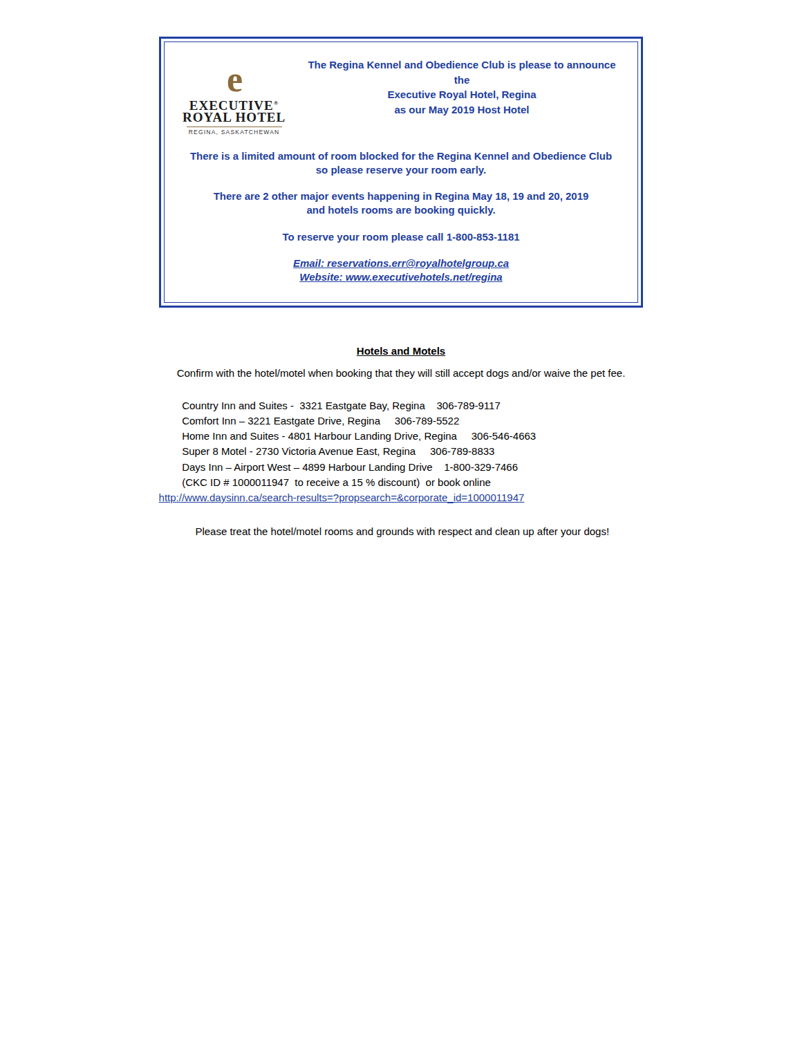e EXECUTIVE® ROYAL HOTEL
REGINA, SASKATCHEWAN
The Regina Kennel and Obedience Club is please to announce the
Executive Royal Hotel, Regina
as our May 2019 Host Hotel
There is a limited amount of room blocked for the Regina Kennel and Obedience Club
so please reserve your room early.
There are 2 other major events happening in Regina May 18, 19 and 20, 2019
and hotels rooms are booking quickly.
To reserve your room please call 1-800-853-1181
Email: reservations.err@royalhotelgroup.ca
Website: www.executivehotels.net/regina
Hotels and Motels
Confirm with the hotel/motel when booking that they will still accept dogs and/or waive the pet fee.
Country Inn and Suites - 3321 Eastgate Bay, Regina 306-789-9117
Comfort Inn – 3221 Eastgate Drive, Regina 306-789-5522
Home Inn and Suites - 4801 Harbour Landing Drive, Regina 306-546-4663
Super 8 Motel - 2730 Victoria Avenue East, Regina 306-789-8833
Days Inn – Airport West – 4899 Harbour Landing Drive 1-800-329-7466
(CKC ID # 1000011947 to receive a 15 % discount) or book online
http://www.daysinn.ca/search-results=?propsearch=&corporate_id=1000011947
Please treat the hotel/motel rooms and grounds with respect and clean up after your dogs!